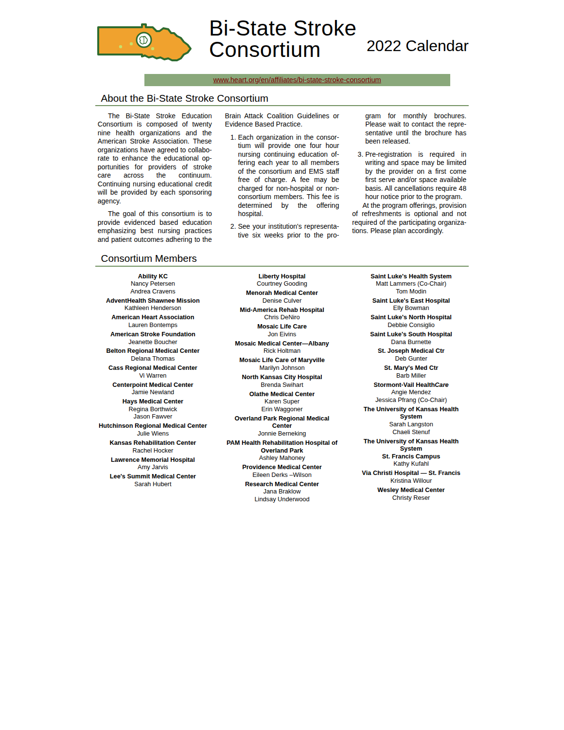Bi-State Stroke
Consortium
2022 Calendar
www.heart.org/en/affiliates/bi-state-stroke-consortium
About the Bi-State Stroke Consortium
The Bi-State Stroke Education Consortium is composed of twenty nine health organizations and the American Stroke Association. These organizations have agreed to collaborate to enhance the educational opportunities for providers of stroke care across the continuum. Continuing nursing educational credit will be provided by each sponsoring agency.
The goal of this consortium is to provide evidenced based education emphasizing best nursing practices and patient outcomes adhering to the Brain Attack Coalition Guidelines or Evidence Based Practice.
Each organization in the consortium will provide one four hour nursing continuing education offering each year to all members of the consortium and EMS staff free of charge. A fee may be charged for non-hospital or non-consortium members. This fee is determined by the offering hospital.
See your institution's representative six weeks prior to the program for monthly brochures. Please wait to contact the representative until the brochure has been released.
Pre-registration is required in writing and space may be limited by the provider on a first come first serve and/or space available basis. All cancellations require 48 hour notice prior to the program.
At the program offerings, provision of refreshments is optional and not required of the participating organizations. Please plan accordingly.
Consortium Members
Ability KC
Nancy Petersen
Andrea Cravens
AdventHealth Shawnee Mission
Kathleen Henderson
American Heart Association
Lauren Bontemps
American Stroke Foundation
Jeanette Boucher
Belton Regional Medical Center
Delana Thomas
Cass Regional Medical Center
Vi Warren
Centerpoint Medical Center
Jamie Newland
Hays Medical Center
Regina Borthwick
Jason Fawver
Hutchinson Regional Medical Center
Julie Wiens
Kansas Rehabilitation Center
Rachel Hocker
Lawrence Memorial Hospital
Amy Jarvis
Lee's Summit Medical Center
Sarah Hubert
Liberty Hospital
Courtney Gooding
Menorah Medical Center
Denise Culver
Mid-America Rehab Hospital
Chris DeNiro
Mosaic Life Care
Jon Eivins
Mosaic Medical Center—Albany
Rick Holtman
Mosaic Life Care of Maryville
Marilyn Johnson
North Kansas City Hospital
Brenda Swihart
Olathe Medical Center
Karen Super
Erin Waggoner
Overland Park Regional Medical Center
Jonnie Berneking
PAM Health Rehabilitation Hospital of Overland Park
Ashley Mahoney
Providence Medical Center
Eileen Derks –Wilson
Research Medical Center
Jana Braklow
Lindsay Underwood
Saint Luke's Health System
Matt Lammers (Co-Chair)
Tom Modin
Saint Luke's East Hospital
Elly Bowman
Saint Luke's North Hospital
Debbie Consiglio
Saint Luke's South Hospital
Dana Burnette
St. Joseph Medical Ctr
Deb Gunter
St. Mary's Med Ctr
Barb Miller
Stormont-Vail HealthCare
Angie Mendez
Jessica Pfrang (Co-Chair)
The University of Kansas Health System
Sarah Langston
Chaeli Stenuf
The University of Kansas Health System
St. Francis Campus
Kathy Kufahl
Via Christi Hospital — St. Francis
Kristina Willour
Wesley Medical Center
Christy Reser